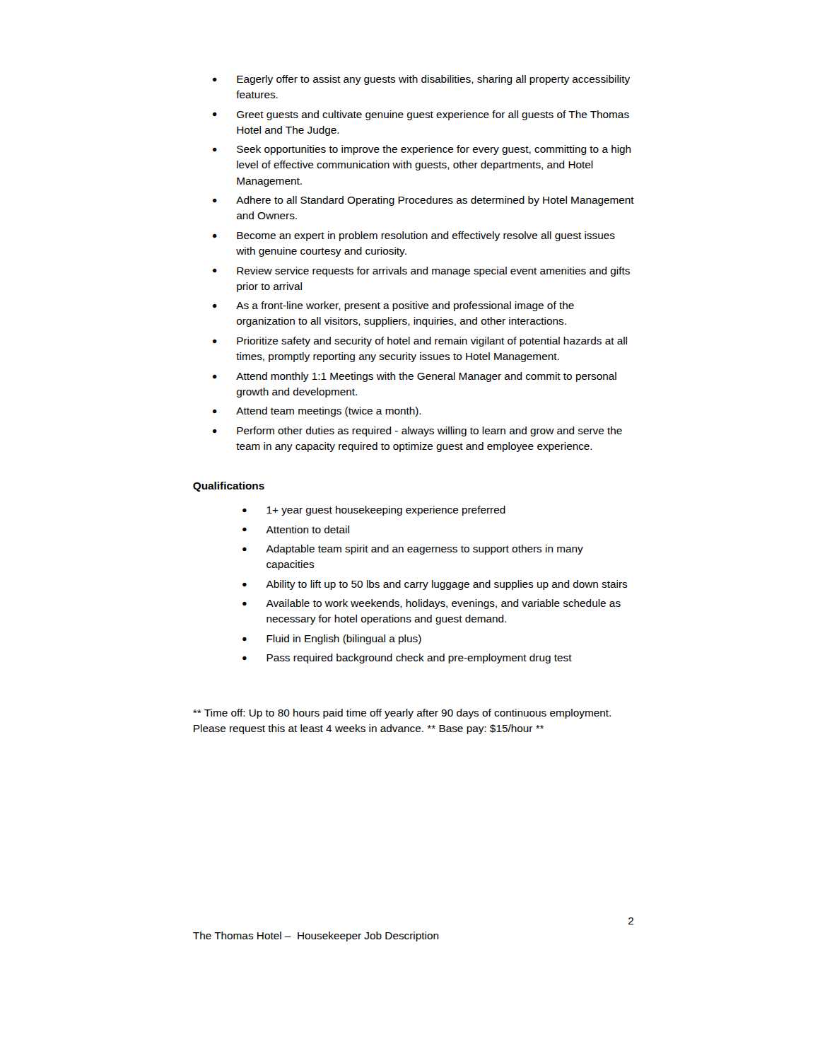Eagerly offer to assist any guests with disabilities, sharing all property accessibility features.
Greet guests and cultivate genuine guest experience for all guests of The Thomas Hotel and The Judge.
Seek opportunities to improve the experience for every guest, committing to a high level of effective communication with guests, other departments, and Hotel Management.
Adhere to all Standard Operating Procedures as determined by Hotel Management and Owners.
Become an expert in problem resolution and effectively resolve all guest issues with genuine courtesy and curiosity.
Review service requests for arrivals and manage special event amenities and gifts prior to arrival
As a front-line worker, present a positive and professional image of the organization to all visitors, suppliers, inquiries, and other interactions.
Prioritize safety and security of hotel and remain vigilant of potential hazards at all times, promptly reporting any security issues to Hotel Management.
Attend monthly 1:1 Meetings with the General Manager and commit to personal growth and development.
Attend team meetings (twice a month).
Perform other duties as required - always willing to learn and grow and serve the team in any capacity required to optimize guest and employee experience.
Qualifications
1+ year guest housekeeping experience preferred
Attention to detail
Adaptable team spirit and an eagerness to support others in many capacities
Ability to lift up to 50 lbs and carry luggage and supplies up and down stairs
Available to work weekends, holidays, evenings, and variable schedule as necessary for hotel operations and guest demand.
Fluid in English (bilingual a plus)
Pass required background check and pre-employment drug test
** Time off: Up to 80 hours paid time off yearly after 90 days of continuous employment. Please request this at least 4 weeks in advance. ** Base pay: $15/hour **
The Thomas Hotel – Housekeeper Job Description
2